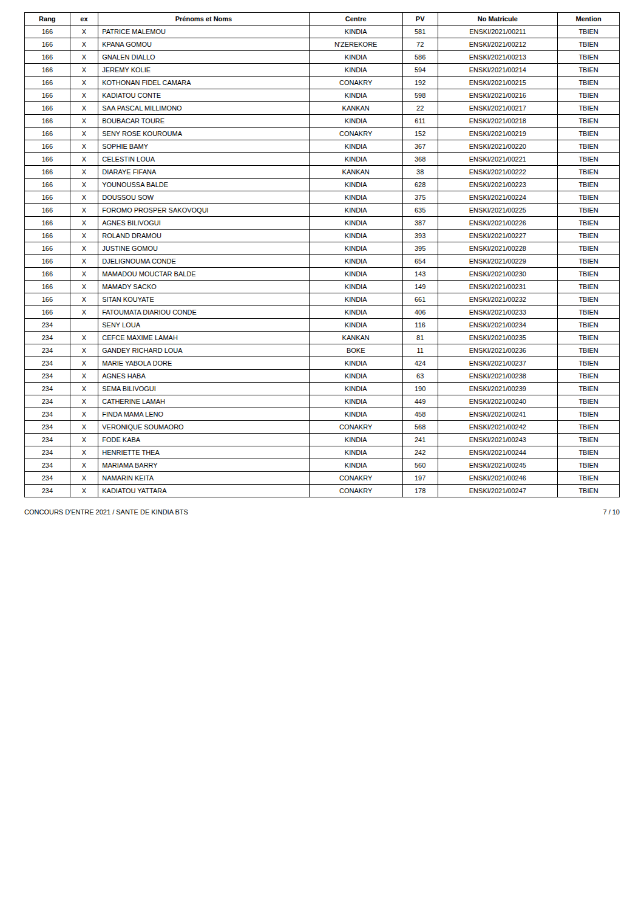| Rang | ex | Prénoms et Noms | Centre | PV | No Matricule | Mention |
| --- | --- | --- | --- | --- | --- | --- |
| 166 | X | PATRICE MALEMOU | KINDIA | 581 | ENSKI/2021/00211 | TBIEN |
| 166 | X | KPANA GOMOU | N'ZEREKORE | 72 | ENSKI/2021/00212 | TBIEN |
| 166 | X | GNALEN DIALLO | KINDIA | 586 | ENSKI/2021/00213 | TBIEN |
| 166 | X | JEREMY KOLIE | KINDIA | 594 | ENSKI/2021/00214 | TBIEN |
| 166 | X | KOTHONAN FIDEL CAMARA | CONAKRY | 192 | ENSKI/2021/00215 | TBIEN |
| 166 | X | KADIATOU CONTE | KINDIA | 598 | ENSKI/2021/00216 | TBIEN |
| 166 | X | SAA PASCAL MILLIMONO | KANKAN | 22 | ENSKI/2021/00217 | TBIEN |
| 166 | X | BOUBACAR TOURE | KINDIA | 611 | ENSKI/2021/00218 | TBIEN |
| 166 | X | SENY ROSE KOUROUMA | CONAKRY | 152 | ENSKI/2021/00219 | TBIEN |
| 166 | X | SOPHIE BAMY | KINDIA | 367 | ENSKI/2021/00220 | TBIEN |
| 166 | X | CELESTIN LOUA | KINDIA | 368 | ENSKI/2021/00221 | TBIEN |
| 166 | X | DIARAYE FIFANA | KANKAN | 38 | ENSKI/2021/00222 | TBIEN |
| 166 | X | YOUNOUSSA BALDE | KINDIA | 628 | ENSKI/2021/00223 | TBIEN |
| 166 | X | DOUSSOU SOW | KINDIA | 375 | ENSKI/2021/00224 | TBIEN |
| 166 | X | FOROMO PROSPER SAKOVOQUI | KINDIA | 635 | ENSKI/2021/00225 | TBIEN |
| 166 | X | AGNES BILIVOGUI | KINDIA | 387 | ENSKI/2021/00226 | TBIEN |
| 166 | X | ROLAND DRAMOU | KINDIA | 393 | ENSKI/2021/00227 | TBIEN |
| 166 | X | JUSTINE GOMOU | KINDIA | 395 | ENSKI/2021/00228 | TBIEN |
| 166 | X | DJELIGNOUMA CONDE | KINDIA | 654 | ENSKI/2021/00229 | TBIEN |
| 166 | X | MAMADOU MOUCTAR BALDE | KINDIA | 143 | ENSKI/2021/00230 | TBIEN |
| 166 | X | MAMADY SACKO | KINDIA | 149 | ENSKI/2021/00231 | TBIEN |
| 166 | X | SITAN KOUYATE | KINDIA | 661 | ENSKI/2021/00232 | TBIEN |
| 166 | X | FATOUMATA DIARIOU CONDE | KINDIA | 406 | ENSKI/2021/00233 | TBIEN |
| 234 | | SENY LOUA | KINDIA | 116 | ENSKI/2021/00234 | TBIEN |
| 234 | X | CEFCE MAXIME LAMAH | KANKAN | 81 | ENSKI/2021/00235 | TBIEN |
| 234 | X | GANDEY RICHARD LOUA | BOKE | 11 | ENSKI/2021/00236 | TBIEN |
| 234 | X | MARIE YABOLA DORE | KINDIA | 424 | ENSKI/2021/00237 | TBIEN |
| 234 | X | AGNES HABA | KINDIA | 63 | ENSKI/2021/00238 | TBIEN |
| 234 | X | SEMA BILIVOGUI | KINDIA | 190 | ENSKI/2021/00239 | TBIEN |
| 234 | X | CATHERINE LAMAH | KINDIA | 449 | ENSKI/2021/00240 | TBIEN |
| 234 | X | FINDA MAMA LENO | KINDIA | 458 | ENSKI/2021/00241 | TBIEN |
| 234 | X | VERONIQUE SOUMAORO | CONAKRY | 568 | ENSKI/2021/00242 | TBIEN |
| 234 | X | FODE KABA | KINDIA | 241 | ENSKI/2021/00243 | TBIEN |
| 234 | X | HENRIETTE THEA | KINDIA | 242 | ENSKI/2021/00244 | TBIEN |
| 234 | X | MARIAMA BARRY | KINDIA | 560 | ENSKI/2021/00245 | TBIEN |
| 234 | X | NAMARIN KEITA | CONAKRY | 197 | ENSKI/2021/00246 | TBIEN |
| 234 | X | KADIATOU YATTARA | CONAKRY | 178 | ENSKI/2021/00247 | TBIEN |
CONCOURS D'ENTRE 2021 / SANTE DE KINDIA BTS 7 / 10